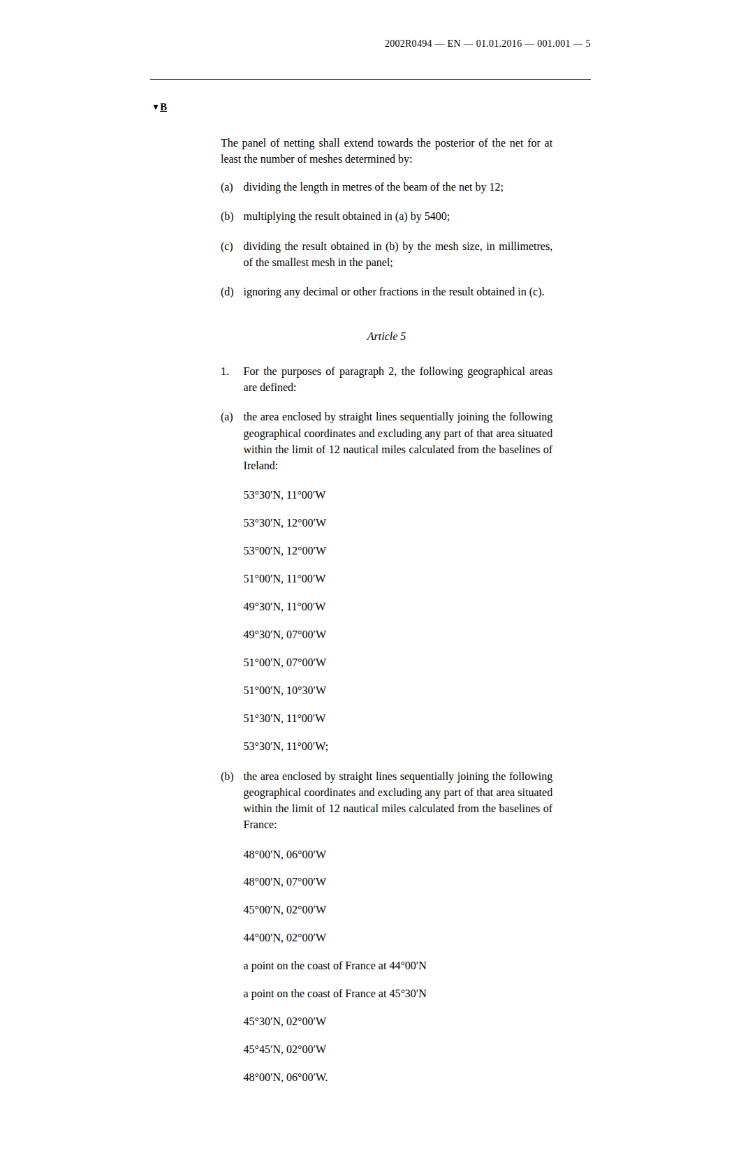2002R0494 — EN — 01.01.2016 — 001.001 — 5
▼B
The panel of netting shall extend towards the posterior of the net for at least the number of meshes determined by:
(a)
dividing the length in metres of the beam of the net by 12;
(b)
multiplying the result obtained in (a) by 5400;
(c)
dividing the result obtained in (b) by the mesh size, in millimetres, of the smallest mesh in the panel;
(d)
ignoring any decimal or other fractions in the result obtained in (c).
Article 5
1.
For the purposes of paragraph 2, the following geographical areas are defined:
(a)
the area enclosed by straight lines sequentially joining the following geographical coordinates and excluding any part of that area situated within the limit of 12 nautical miles calculated from the baselines of Ireland:
53°30′N, 11°00′W
53°30′N, 12°00′W
53°00′N, 12°00′W
51°00′N, 11°00′W
49°30′N, 11°00′W
49°30′N, 07°00′W
51°00′N, 07°00′W
51°00′N, 10°30′W
51°30′N, 11°00′W
53°30′N, 11°00′W;
(b)
the area enclosed by straight lines sequentially joining the following geographical coordinates and excluding any part of that area situated within the limit of 12 nautical miles calculated from the baselines of France:
48°00′N, 06°00′W
48°00′N, 07°00′W
45°00′N, 02°00′W
44°00′N, 02°00′W
a point on the coast of France at 44°00′N
a point on the coast of France at 45°30′N
45°30′N, 02°00′W
45°45′N, 02°00′W
48°00′N, 06°00′W.